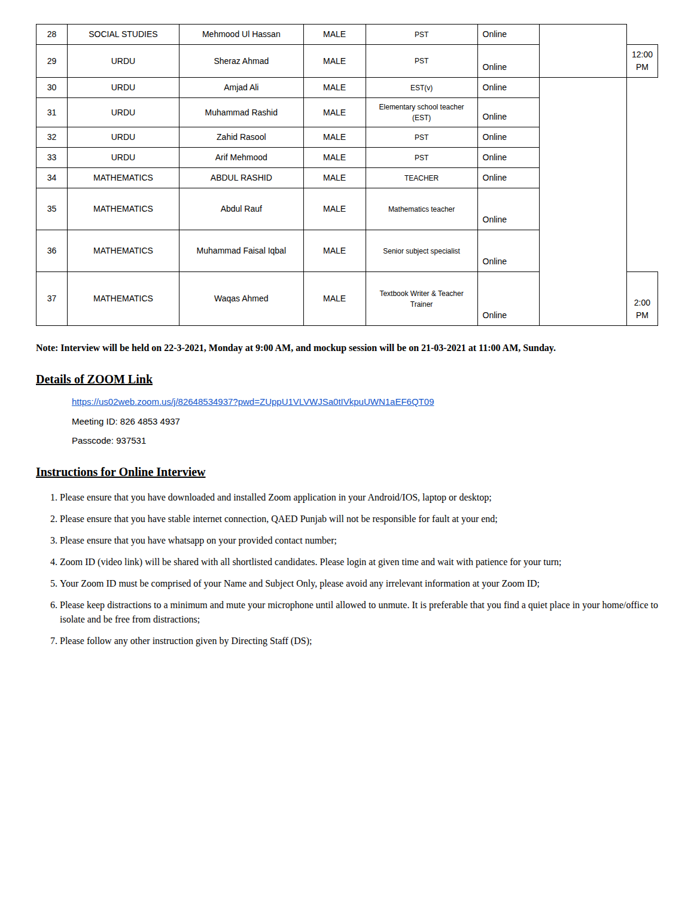| 28 | SOCIAL STUDIES | Mehmood Ul Hassan | MALE | PST | Online | |
| 29 | URDU | Sheraz Ahmad | MALE | PST | Online | 12:00 PM |
| 30 | URDU | Amjad Ali | MALE | EST(v) | Online | |
| 31 | URDU | Muhammad Rashid | MALE | Elementary school teacher (EST) | Online |
| 32 | URDU | Zahid Rasool | MALE | PST | Online |
| 33 | URDU | Arif Mehmood | MALE | PST | Online |
| 34 | MATHEMATICS | ABDUL RASHID | MALE | TEACHER | Online |
| 35 | MATHEMATICS | Abdul Rauf | MALE | Mathematics teacher | Online |
| 36 | MATHEMATICS | Muhammad Faisal Iqbal | MALE | Senior subject specialist | Online |
| 37 | MATHEMATICS | Waqas Ahmed | MALE | Textbook Writer & Teacher Trainer | Online | 2:00 PM |
Note: Interview will be held on 22-3-2021, Monday at 9:00 AM, and mockup session will be on 21-03-2021 at 11:00 AM, Sunday.
Details of ZOOM Link
https://us02web.zoom.us/j/82648534937?pwd=ZUppU1VLVWJSa0tIVkpuUWN1aEF6QT09
Meeting ID: 826 4853 4937
Passcode: 937531
Instructions for Online Interview
Please ensure that you have downloaded and installed Zoom application in your Android/IOS, laptop or desktop;
Please ensure that you have stable internet connection, QAED Punjab will not be responsible for fault at your end;
Please ensure that you have whatsapp on your provided contact number;
Zoom ID (video link) will be shared with all shortlisted candidates. Please login at given time and wait with patience for your turn;
Your Zoom ID must be comprised of your Name and Subject Only, please avoid any irrelevant information at your Zoom ID;
Please keep distractions to a minimum and mute your microphone until allowed to unmute. It is preferable that you find a quiet place in your home/office to isolate and be free from distractions;
Please follow any other instruction given by Directing Staff (DS);